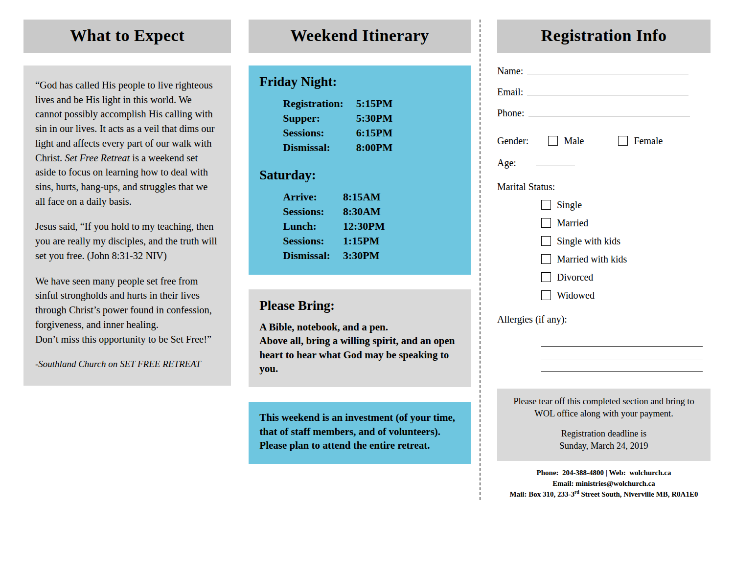What to Expect
“God has called His people to live righteous lives and be His light in this world. We cannot possibly accomplish His calling with sin in our lives. It acts as a veil that dims our light and affects every part of our walk with Christ. Set Free Retreat is a weekend set aside to focus on learning how to deal with sins, hurts, hang-ups, and struggles that we all face on a daily basis.
Jesus said, “If you hold to my teaching, then you are really my disciples, and the truth will set you free. (John 8:31-32 NIV)
We have seen many people set free from sinful strongholds and hurts in their lives through Christ’s power found in confession, forgiveness, and inner healing.
Don’t miss this opportunity to be Set Free!”
-Southland Church on SET FREE RETREAT
Weekend Itinerary
Friday Night:
| Registration: | 5:15PM |
| Supper: | 5:30PM |
| Sessions: | 6:15PM |
| Dismissal: | 8:00PM |
Saturday:
| Arrive: | 8:15AM |
| Sessions: | 8:30AM |
| Lunch: | 12:30PM |
| Sessions: | 1:15PM |
| Dismissal: | 3:30PM |
Please Bring:
A Bible, notebook, and a pen.
Above all, bring a willing spirit, and an open heart to hear what God may be speaking to you.
This weekend is an investment (of your time, that of staff members, and of volunteers). Please plan to attend the entire retreat.
Registration Info
Name:
Email:
Phone:
Gender: Male Female
Age:
Marital Status:
Single
Married
Single with kids
Married with kids
Divorced
Widowed
Allergies (if any):
Please tear off this completed section and bring to WOL office along with your payment.
Registration deadline is
Sunday, March 24, 2019
Phone: 204-388-4800 | Web: wolchurch.ca
Email: ministries@wolchurch.ca
Mail: Box 310, 233-3rd Street South, Niverville MB, R0A1E0